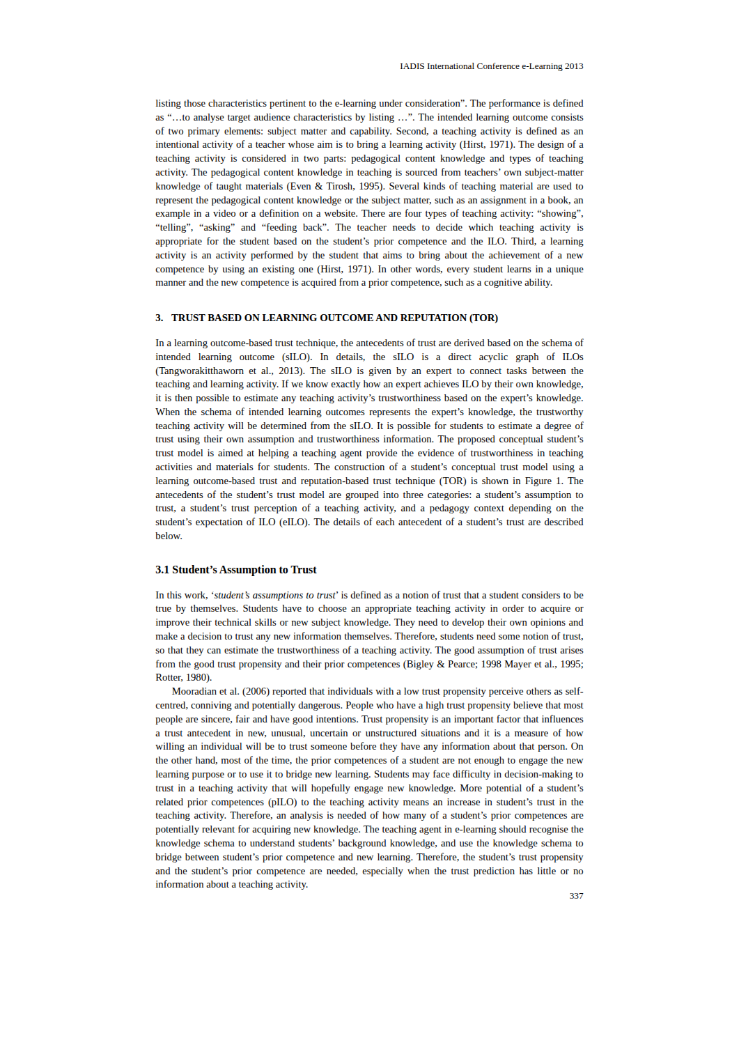IADIS International Conference e-Learning 2013
listing those characteristics pertinent to the e-learning under consideration”. The performance is defined as “…to analyse target audience characteristics by listing …”. The intended learning outcome consists of two primary elements: subject matter and capability. Second, a teaching activity is defined as an intentional activity of a teacher whose aim is to bring a learning activity (Hirst, 1971). The design of a teaching activity is considered in two parts: pedagogical content knowledge and types of teaching activity. The pedagogical content knowledge in teaching is sourced from teachers’ own subject-matter knowledge of taught materials (Even & Tirosh, 1995). Several kinds of teaching material are used to represent the pedagogical content knowledge or the subject matter, such as an assignment in a book, an example in a video or a definition on a website. There are four types of teaching activity: “showing”, “telling”, “asking” and “feeding back”. The teacher needs to decide which teaching activity is appropriate for the student based on the student’s prior competence and the ILO. Third, a learning activity is an activity performed by the student that aims to bring about the achievement of a new competence by using an existing one (Hirst, 1971). In other words, every student learns in a unique manner and the new competence is acquired from a prior competence, such as a cognitive ability.
3. TRUST BASED ON LEARNING OUTCOME AND REPUTATION (TOR)
In a learning outcome-based trust technique, the antecedents of trust are derived based on the schema of intended learning outcome (sILO). In details, the sILO is a direct acyclic graph of ILOs (Tangworakitthaworn et al., 2013). The sILO is given by an expert to connect tasks between the teaching and learning activity. If we know exactly how an expert achieves ILO by their own knowledge, it is then possible to estimate any teaching activity’s trustworthiness based on the expert’s knowledge. When the schema of intended learning outcomes represents the expert’s knowledge, the trustworthy teaching activity will be determined from the sILO. It is possible for students to estimate a degree of trust using their own assumption and trustworthiness information. The proposed conceptual student’s trust model is aimed at helping a teaching agent provide the evidence of trustworthiness in teaching activities and materials for students. The construction of a student’s conceptual trust model using a learning outcome-based trust and reputation-based trust technique (TOR) is shown in Figure 1. The antecedents of the student’s trust model are grouped into three categories: a student’s assumption to trust, a student’s trust perception of a teaching activity, and a pedagogy context depending on the student’s expectation of ILO (eILO). The details of each antecedent of a student’s trust are described below.
3.1 Student’s Assumption to Trust
In this work, ‘student’s assumptions to trust’ is defined as a notion of trust that a student considers to be true by themselves. Students have to choose an appropriate teaching activity in order to acquire or improve their technical skills or new subject knowledge. They need to develop their own opinions and make a decision to trust any new information themselves. Therefore, students need some notion of trust, so that they can estimate the trustworthiness of a teaching activity. The good assumption of trust arises from the good trust propensity and their prior competences (Bigley & Pearce; 1998 Mayer et al., 1995; Rotter, 1980).
Mooradian et al. (2006) reported that individuals with a low trust propensity perceive others as self-centred, conniving and potentially dangerous. People who have a high trust propensity believe that most people are sincere, fair and have good intentions. Trust propensity is an important factor that influences a trust antecedent in new, unusual, uncertain or unstructured situations and it is a measure of how willing an individual will be to trust someone before they have any information about that person. On the other hand, most of the time, the prior competences of a student are not enough to engage the new learning purpose or to use it to bridge new learning. Students may face difficulty in decision-making to trust in a teaching activity that will hopefully engage new knowledge. More potential of a student’s related prior competences (pILO) to the teaching activity means an increase in student’s trust in the teaching activity. Therefore, an analysis is needed of how many of a student’s prior competences are potentially relevant for acquiring new knowledge. The teaching agent in e-learning should recognise the knowledge schema to understand students’ background knowledge, and use the knowledge schema to bridge between student’s prior competence and new learning. Therefore, the student’s trust propensity and the student’s prior competence are needed, especially when the trust prediction has little or no information about a teaching activity.
337